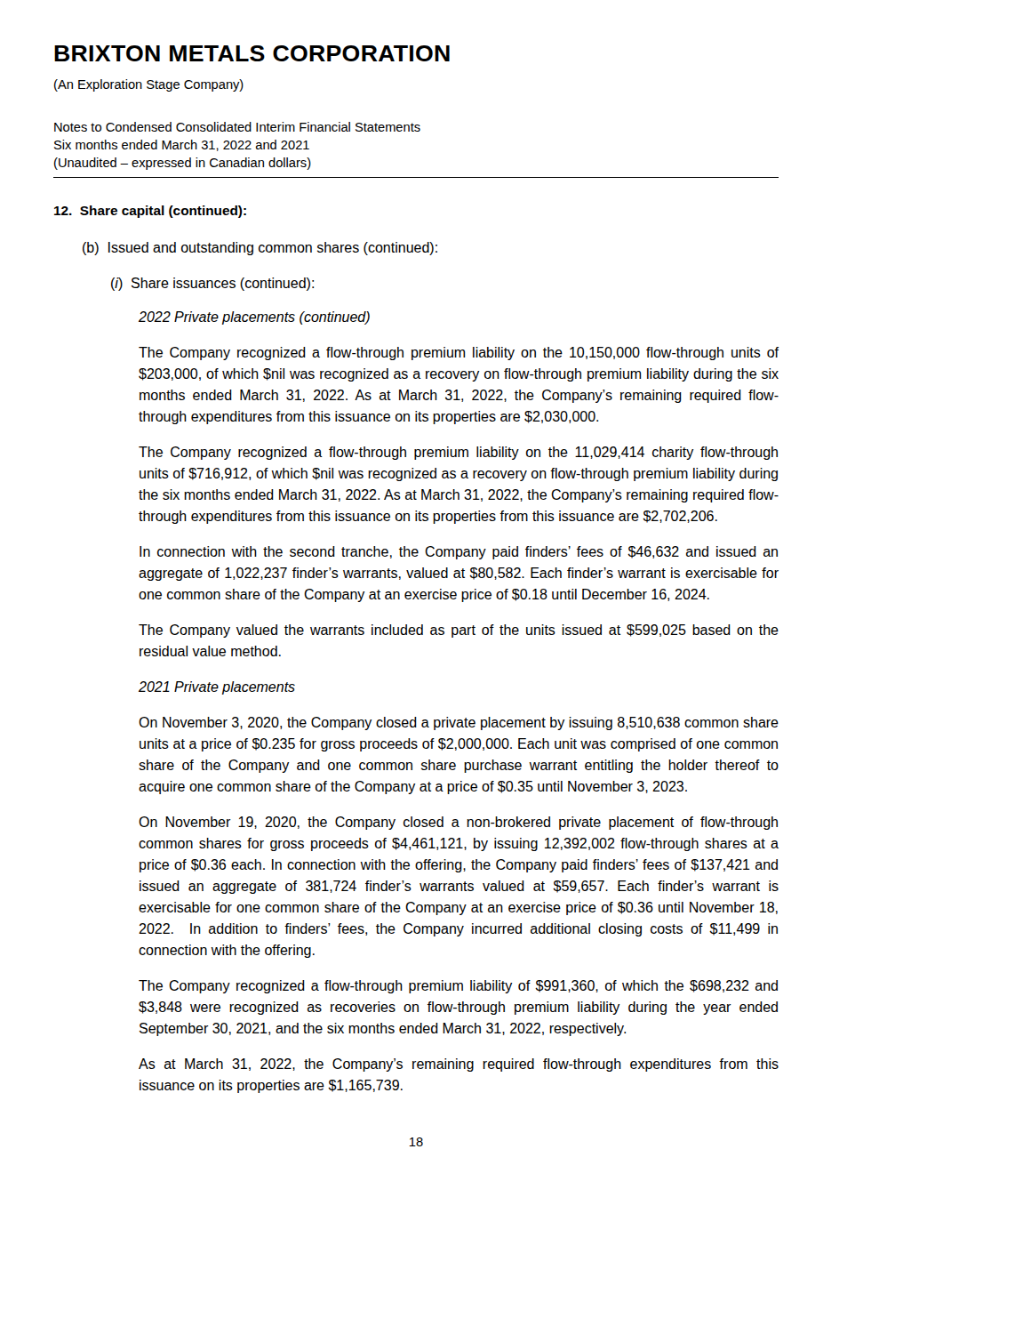BRIXTON METALS CORPORATION
(An Exploration Stage Company)
Notes to Condensed Consolidated Interim Financial Statements
Six months ended March 31, 2022 and 2021
(Unaudited – expressed in Canadian dollars)
12. Share capital (continued):
(b) Issued and outstanding common shares (continued):
(i) Share issuances (continued):
2022 Private placements (continued)
The Company recognized a flow-through premium liability on the 10,150,000 flow-through units of $203,000, of which $nil was recognized as a recovery on flow-through premium liability during the six months ended March 31, 2022. As at March 31, 2022, the Company’s remaining required flow-through expenditures from this issuance on its properties are $2,030,000.
The Company recognized a flow-through premium liability on the 11,029,414 charity flow-through units of $716,912, of which $nil was recognized as a recovery on flow-through premium liability during the six months ended March 31, 2022. As at March 31, 2022, the Company’s remaining required flow-through expenditures from this issuance on its properties from this issuance are $2,702,206.
In connection with the second tranche, the Company paid finders’ fees of $46,632 and issued an aggregate of 1,022,237 finder’s warrants, valued at $80,582. Each finder’s warrant is exercisable for one common share of the Company at an exercise price of $0.18 until December 16, 2024.
The Company valued the warrants included as part of the units issued at $599,025 based on the residual value method.
2021 Private placements
On November 3, 2020, the Company closed a private placement by issuing 8,510,638 common share units at a price of $0.235 for gross proceeds of $2,000,000. Each unit was comprised of one common share of the Company and one common share purchase warrant entitling the holder thereof to acquire one common share of the Company at a price of $0.35 until November 3, 2023.
On November 19, 2020, the Company closed a non-brokered private placement of flow-through common shares for gross proceeds of $4,461,121, by issuing 12,392,002 flow-through shares at a price of $0.36 each. In connection with the offering, the Company paid finders’ fees of $137,421 and issued an aggregate of 381,724 finder’s warrants valued at $59,657. Each finder’s warrant is exercisable for one common share of the Company at an exercise price of $0.36 until November 18, 2022. In addition to finders’ fees, the Company incurred additional closing costs of $11,499 in connection with the offering.
The Company recognized a flow-through premium liability of $991,360, of which the $698,232 and $3,848 were recognized as recoveries on flow-through premium liability during the year ended September 30, 2021, and the six months ended March 31, 2022, respectively.
As at March 31, 2022, the Company’s remaining required flow-through expenditures from this issuance on its properties are $1,165,739.
18